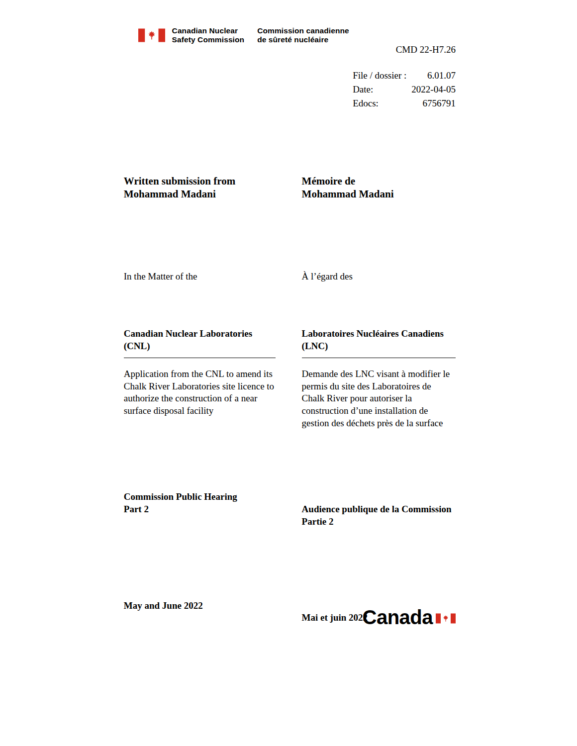Canadian Nuclear
Safety Commission
Commission canadienne
de sûreté nucléaire
CMD 22-H7.26
| File / dossier : | 6.01.07 |
| Date: | 2022-04-05 |
| Edocs: | 6756791 |
Written submission from
Mohammad Madani
In the Matter of the
Canadian Nuclear Laboratories (CNL)
Application from the CNL to amend its Chalk River Laboratories site licence to authorize the construction of a near surface disposal facility
Commission Public Hearing
Part 2
May and June 2022
Mémoire de
Mohammad Madani
À l’égard des
Laboratoires Nucléaires Canadiens (LNC)
Demande des LNC visant à modifier le permis du site des Laboratoires de Chalk River pour autoriser la construction d’une installation de gestion des déchets près de la surface
Audience publique de la Commission
Partie 2
Mai et juin 2022
Canada